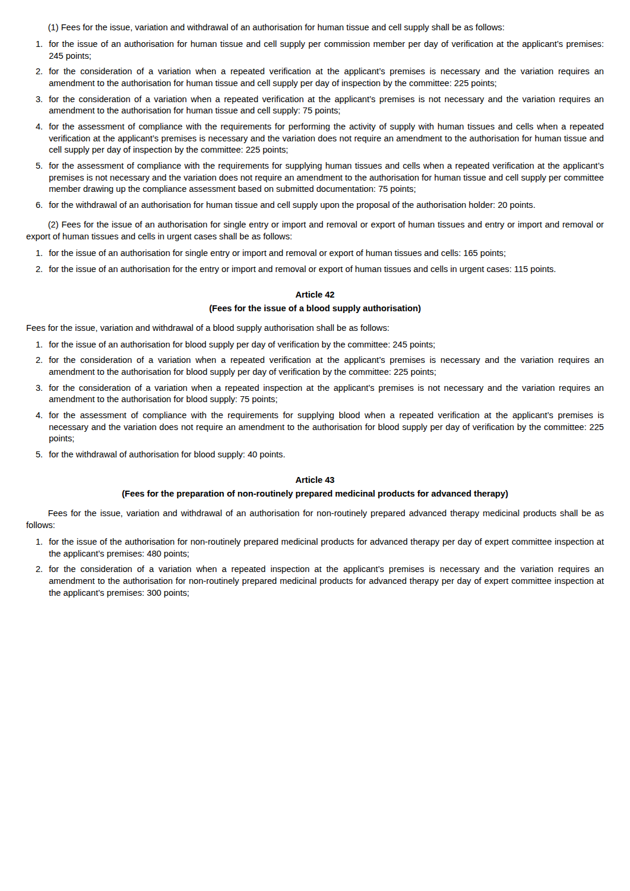(1) Fees for the issue, variation and withdrawal of an authorisation for human tissue and cell supply shall be as follows:
for the issue of an authorisation for human tissue and cell supply per commission member per day of verification at the applicant’s premises: 245 points;
for the consideration of a variation when a repeated verification at the applicant’s premises is necessary and the variation requires an amendment to the authorisation for human tissue and cell supply per day of inspection by the committee: 225 points;
for the consideration of a variation when a repeated verification at the applicant’s premises is not necessary and the variation requires an amendment to the authorisation for human tissue and cell supply: 75 points;
for the assessment of compliance with the requirements for performing the activity of supply with human tissues and cells when a repeated verification at the applicant’s premises is necessary and the variation does not require an amendment to the authorisation for human tissue and cell supply per day of inspection by the committee: 225 points;
for the assessment of compliance with the requirements for supplying human tissues and cells when a repeated verification at the applicant’s premises is not necessary and the variation does not require an amendment to the authorisation for human tissue and cell supply per committee member drawing up the compliance assessment based on submitted documentation: 75 points;
for the withdrawal of an authorisation for human tissue and cell supply upon the proposal of the authorisation holder: 20 points.
(2) Fees for the issue of an authorisation for single entry or import and removal or export of human tissues and entry or import and removal or export of human tissues and cells in urgent cases shall be as follows:
for the issue of an authorisation for single entry or import and removal or export of human tissues and cells: 165 points;
for the issue of an authorisation for the entry or import and removal or export of human tissues and cells in urgent cases: 115 points.
Article 42
(Fees for the issue of a blood supply authorisation)
Fees for the issue, variation and withdrawal of a blood supply authorisation shall be as follows:
for the issue of an authorisation for blood supply per day of verification by the committee: 245 points;
for the consideration of a variation when a repeated verification at the applicant’s premises is necessary and the variation requires an amendment to the authorisation for blood supply per day of verification by the committee: 225 points;
for the consideration of a variation when a repeated inspection at the applicant’s premises is not necessary and the variation requires an amendment to the authorisation for blood supply: 75 points;
for the assessment of compliance with the requirements for supplying blood when a repeated verification at the applicant’s premises is necessary and the variation does not require an amendment to the authorisation for blood supply per day of verification by the committee: 225 points;
for the withdrawal of authorisation for blood supply: 40 points.
Article 43
(Fees for the preparation of non-routinely prepared medicinal products for advanced therapy)
Fees for the issue, variation and withdrawal of an authorisation for non-routinely prepared advanced therapy medicinal products shall be as follows:
for the issue of the authorisation for non-routinely prepared medicinal products for advanced therapy per day of expert committee inspection at the applicant’s premises: 480 points;
for the consideration of a variation when a repeated inspection at the applicant’s premises is necessary and the variation requires an amendment to the authorisation for non-routinely prepared medicinal products for advanced therapy per day of expert committee inspection at the applicant’s premises: 300 points;